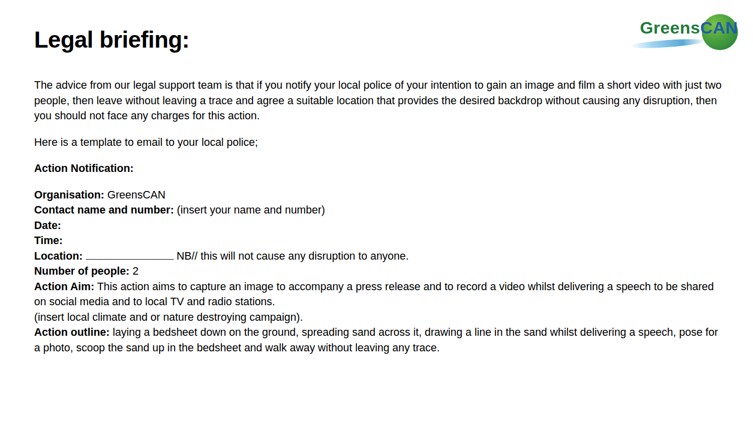Legal briefing:
Greens CAN
The advice from our legal support team is that if you notify your local police of your intention to gain an image and film a short video with just two people, then leave without leaving a trace and agree a suitable location that provides the desired backdrop without causing any disruption, then you should not face any charges for this action.
Here is a template to email to your local police;
Action Notification:
Organisation: GreensCAN
Contact name and number: (insert your name and number)
Date:
Time:
Location: NB// this will not cause any disruption to anyone.
Number of people: 2
Action Aim: This action aims to capture an image to accompany a press release and to record a video whilst delivering a speech to be shared on social media and to local TV and radio stations.
(insert local climate and or nature destroying campaign).
Action outline: laying a bedsheet down on the ground, spreading sand across it, drawing a line in the sand whilst delivering a speech, pose for a photo, scoop the sand up in the bedsheet and walk away without leaving any trace.